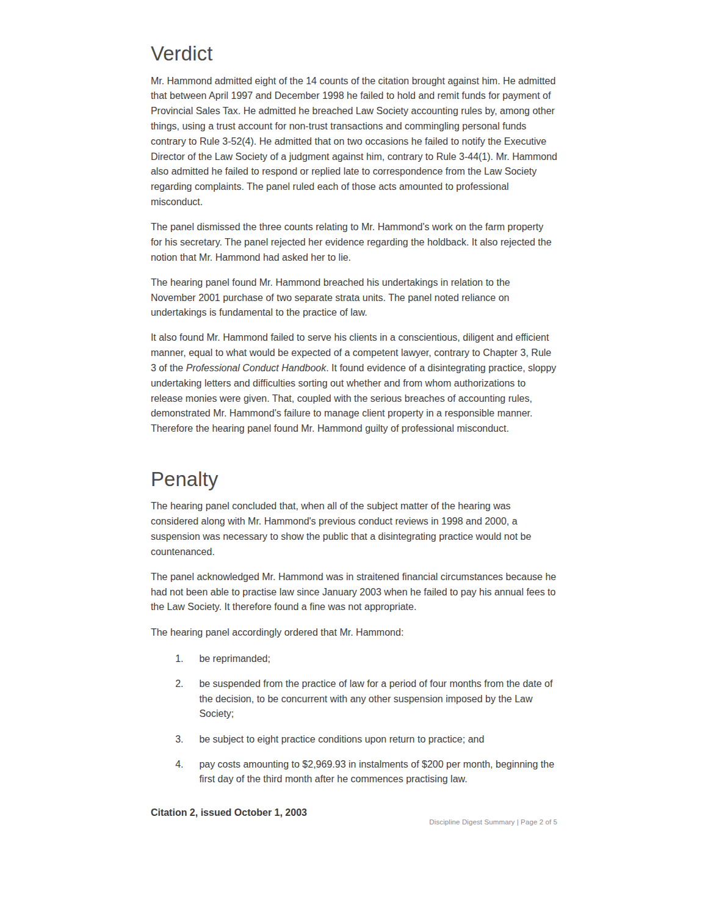Verdict
Mr. Hammond admitted eight of the 14 counts of the citation brought against him. He admitted that between April 1997 and December 1998 he failed to hold and remit funds for payment of Provincial Sales Tax. He admitted he breached Law Society accounting rules by, among other things, using a trust account for non-trust transactions and commingling personal funds contrary to Rule 3-52(4). He admitted that on two occasions he failed to notify the Executive Director of the Law Society of a judgment against him, contrary to Rule 3-44(1). Mr. Hammond also admitted he failed to respond or replied late to correspondence from the Law Society regarding complaints. The panel ruled each of those acts amounted to professional misconduct.
The panel dismissed the three counts relating to Mr. Hammond's work on the farm property for his secretary. The panel rejected her evidence regarding the holdback. It also rejected the notion that Mr. Hammond had asked her to lie.
The hearing panel found Mr. Hammond breached his undertakings in relation to the November 2001 purchase of two separate strata units. The panel noted reliance on undertakings is fundamental to the practice of law.
It also found Mr. Hammond failed to serve his clients in a conscientious, diligent and efficient manner, equal to what would be expected of a competent lawyer, contrary to Chapter 3, Rule 3 of the Professional Conduct Handbook. It found evidence of a disintegrating practice, sloppy undertaking letters and difficulties sorting out whether and from whom authorizations to release monies were given. That, coupled with the serious breaches of accounting rules, demonstrated Mr. Hammond's failure to manage client property in a responsible manner. Therefore the hearing panel found Mr. Hammond guilty of professional misconduct.
Penalty
The hearing panel concluded that, when all of the subject matter of the hearing was considered along with Mr. Hammond's previous conduct reviews in 1998 and 2000, a suspension was necessary to show the public that a disintegrating practice would not be countenanced.
The panel acknowledged Mr. Hammond was in straitened financial circumstances because he had not been able to practise law since January 2003 when he failed to pay his annual fees to the Law Society. It therefore found a fine was not appropriate.
The hearing panel accordingly ordered that Mr. Hammond:
be reprimanded;
be suspended from the practice of law for a period of four months from the date of the decision, to be concurrent with any other suspension imposed by the Law Society;
be subject to eight practice conditions upon return to practice; and
pay costs amounting to $2,969.93 in instalments of $200 per month, beginning the first day of the third month after he commences practising law.
Citation 2, issued October 1, 2003
Discipline Digest Summary | Page 2 of 5